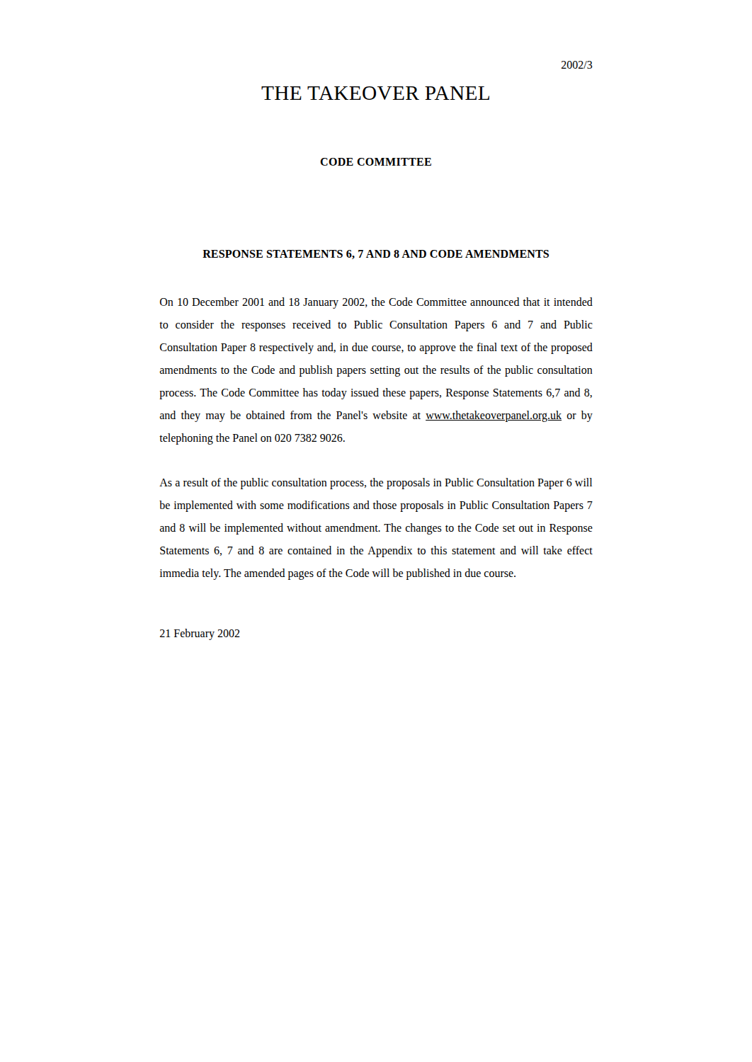2002/3
THE TAKEOVER PANEL
CODE COMMITTEE
RESPONSE STATEMENTS 6, 7 AND 8 AND CODE AMENDMENTS
On 10 December 2001 and 18 January 2002, the Code Committee announced that it intended to consider the responses received to Public Consultation Papers 6 and 7 and Public Consultation Paper 8 respectively and, in due course, to approve the final text of the proposed amendments to the Code and publish papers setting out the results of the public consultation process. The Code Committee has today issued these papers, Response Statements 6,7 and 8, and they may be obtained from the Panel's website at www.thetakeoverpanel.org.uk or by telephoning the Panel on 020 7382 9026.
As a result of the public consultation process, the proposals in Public Consultation Paper 6 will be implemented with some modifications and those proposals in Public Consultation Papers 7 and 8 will be implemented without amendment. The changes to the Code set out in Response Statements 6, 7 and 8 are contained in the Appendix to this statement and will take effect immedia tely. The amended pages of the Code will be published in due course.
21 February 2002